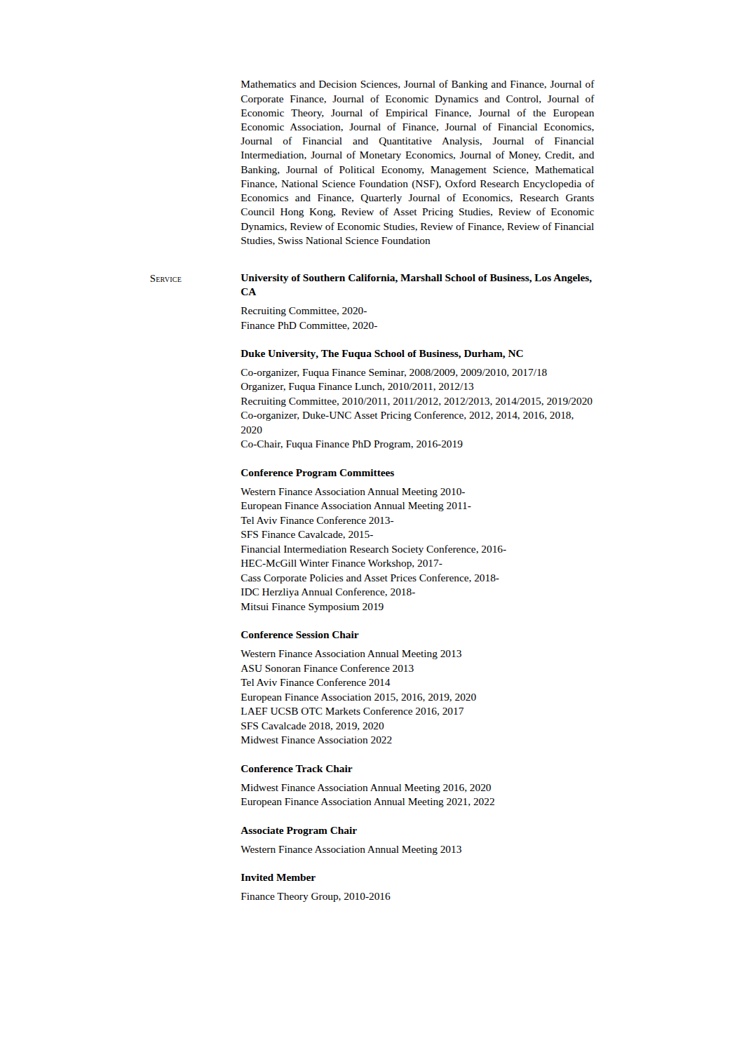Mathematics and Decision Sciences, Journal of Banking and Finance, Journal of Corporate Finance, Journal of Economic Dynamics and Control, Journal of Economic Theory, Journal of Empirical Finance, Journal of the European Economic Association, Journal of Finance, Journal of Financial Economics, Journal of Financial and Quantitative Analysis, Journal of Financial Intermediation, Journal of Monetary Economics, Journal of Money, Credit, and Banking, Journal of Political Economy, Management Science, Mathematical Finance, National Science Foundation (NSF), Oxford Research Encyclopedia of Economics and Finance, Quarterly Journal of Economics, Research Grants Council Hong Kong, Review of Asset Pricing Studies, Review of Economic Dynamics, Review of Economic Studies, Review of Finance, Review of Financial Studies, Swiss National Science Foundation
Service
University of Southern California, Marshall School of Business, Los Angeles, CA
Recruiting Committee, 2020-
Finance PhD Committee, 2020-
Duke University, The Fuqua School of Business, Durham, NC
Co-organizer, Fuqua Finance Seminar, 2008/2009, 2009/2010, 2017/18
Organizer, Fuqua Finance Lunch, 2010/2011, 2012/13
Recruiting Committee, 2010/2011, 2011/2012, 2012/2013, 2014/2015, 2019/2020
Co-organizer, Duke-UNC Asset Pricing Conference, 2012, 2014, 2016, 2018, 2020
Co-Chair, Fuqua Finance PhD Program, 2016-2019
Conference Program Committees
Western Finance Association Annual Meeting 2010-
European Finance Association Annual Meeting 2011-
Tel Aviv Finance Conference 2013-
SFS Finance Cavalcade, 2015-
Financial Intermediation Research Society Conference, 2016-
HEC-McGill Winter Finance Workshop, 2017-
Cass Corporate Policies and Asset Prices Conference, 2018-
IDC Herzliya Annual Conference, 2018-
Mitsui Finance Symposium 2019
Conference Session Chair
Western Finance Association Annual Meeting 2013
ASU Sonoran Finance Conference 2013
Tel Aviv Finance Conference 2014
European Finance Association 2015, 2016, 2019, 2020
LAEF UCSB OTC Markets Conference 2016, 2017
SFS Cavalcade 2018, 2019, 2020
Midwest Finance Association 2022
Conference Track Chair
Midwest Finance Association Annual Meeting 2016, 2020
European Finance Association Annual Meeting 2021, 2022
Associate Program Chair
Western Finance Association Annual Meeting 2013
Invited Member
Finance Theory Group, 2010-2016